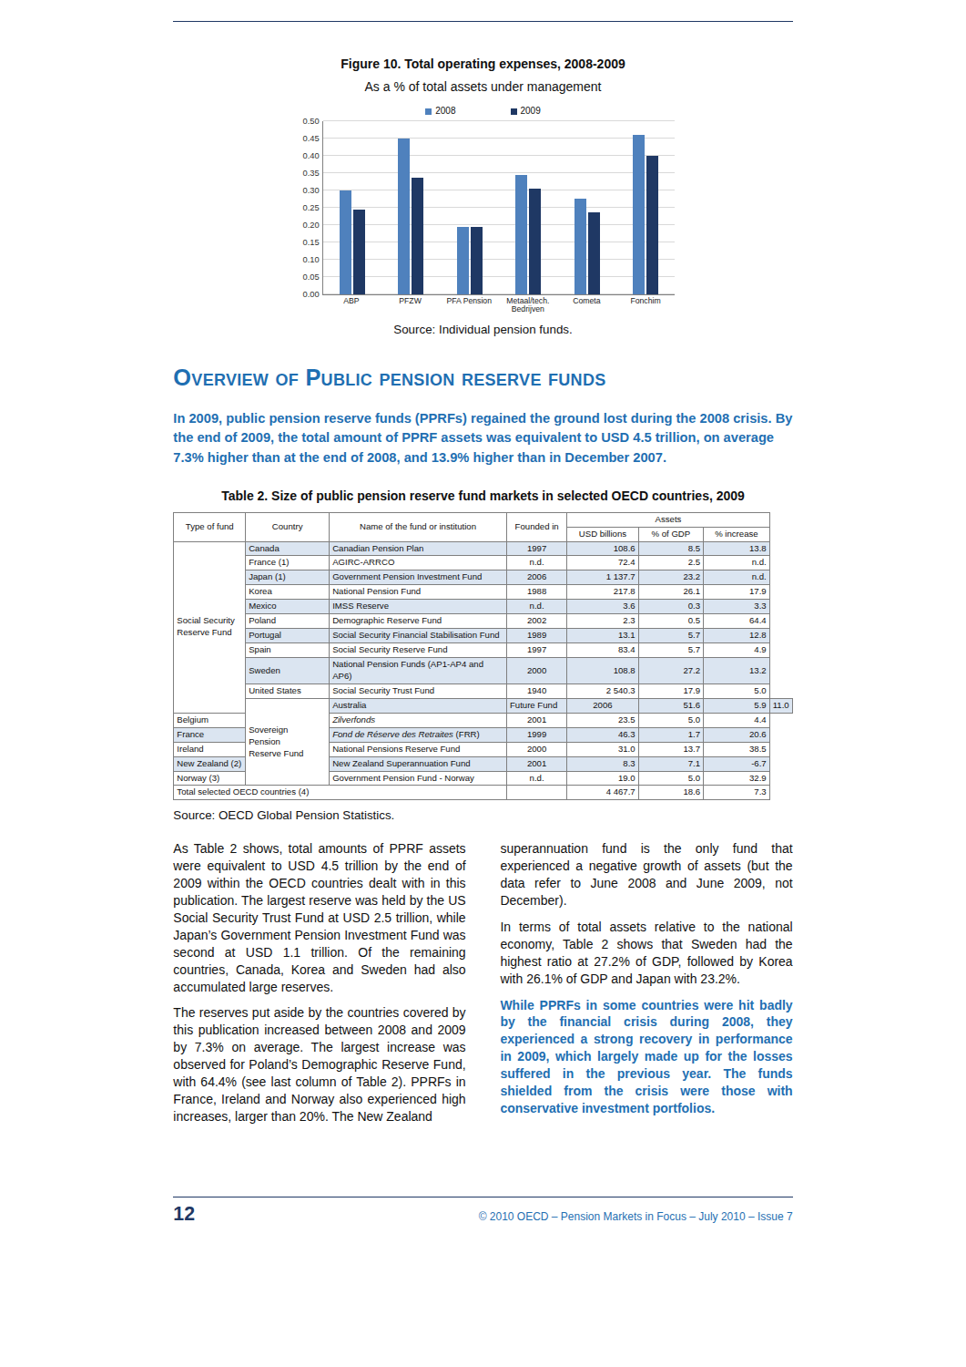Figure 10. Total operating expenses, 2008-2009
As a % of total assets under management
2008 2009
0.00
0.05
0.10
0.15
0.20
0.25
0.30
0.35
0.40
0.45
0.50
ABP
PFZW
PFA Pension
Metaal/tech.
Bedrijven
Cometa
Fonchim
Source: Individual pension funds.
Overview of Public pension reserve funds
In 2009, public pension reserve funds (PPRFs) regained the ground lost during the 2008 crisis. By the end of 2009, the total amount of PPRF assets was equivalent to USD 4.5 trillion, on average 7.3% higher than at the end of 2008, and 13.9% higher than in December 2007.
Table 2. Size of public pension reserve fund markets in selected OECD countries, 2009
| Type of fund | Country | Name of the fund or institution | Founded in | Assets |
| --- | --- | --- | --- | --- |
| USD billions | % of GDP | % increase |
| Social Security Reserve Fund | Canada | Canadian Pension Plan | 1997 | 108.6 | 8.5 | 13.8 |
| France (1) | AGIRC-ARRCO | n.d. | 72.4 | 2.5 | n.d. |
| Japan (1) | Government Pension Investment Fund | 2006 | 1 137.7 | 23.2 | n.d. |
| Korea | National Pension Fund | 1988 | 217.8 | 26.1 | 17.9 |
| Mexico | IMSS Reserve | n.d. | 3.6 | 0.3 | 3.3 |
| Poland | Demographic Reserve Fund | 2002 | 2.3 | 0.5 | 64.4 |
| Portugal | Social Security Financial Stabilisation Fund | 1989 | 13.1 | 5.7 | 12.8 |
| Spain | Social Security Reserve Fund | 1997 | 83.4 | 5.7 | 4.9 |
| Sweden | National Pension Funds (AP1-AP4 and AP6) | 2000 | 108.8 | 27.2 | 13.2 |
| United States | Social Security Trust Fund | 1940 | 2 540.3 | 17.9 | 5.0 |
| Sovereign Pension Reserve Fund | Australia | Future Fund | 2006 | 51.6 | 5.9 | 11.0 |
| Belgium | Zilverfonds | 2001 | 23.5 | 5.0 | 4.4 |
| France | Fond de Réserve des Retraites (FRR) | 1999 | 46.3 | 1.7 | 20.6 |
| Ireland | National Pensions Reserve Fund | 2000 | 31.0 | 13.7 | 38.5 |
| New Zealand (2) | New Zealand Superannuation Fund | 2001 | 8.3 | 7.1 | -6.7 |
| Norway (3) | Government Pension Fund - Norway | n.d. | 19.0 | 5.0 | 32.9 |
| Total selected OECD countries (4) | | 4 467.7 | 18.6 | 7.3 |
Source: OECD Global Pension Statistics.
As Table 2 shows, total amounts of PPRF assets were equivalent to USD 4.5 trillion by the end of 2009 within the OECD countries dealt with in this publication. The largest reserve was held by the US Social Security Trust Fund at USD 2.5 trillion, while Japan’s Government Pension Investment Fund was second at USD 1.1 trillion. Of the remaining countries, Canada, Korea and Sweden had also accumulated large reserves.
The reserves put aside by the countries covered by this publication increased between 2008 and 2009 by 7.3% on average. The largest increase was observed for Poland’s Demographic Reserve Fund, with 64.4% (see last column of Table 2). PPRFs in France, Ireland and Norway also experienced high increases, larger than 20%. The New Zealand
superannuation fund is the only fund that experienced a negative growth of assets (but the data refer to June 2008 and June 2009, not December).
In terms of total assets relative to the national economy, Table 2 shows that Sweden had the highest ratio at 27.2% of GDP, followed by Korea with 26.1% of GDP and Japan with 23.2%.
While PPRFs in some countries were hit badly by the financial crisis during 2008, they experienced a strong recovery in performance in 2009, which largely made up for the losses suffered in the previous year. The funds shielded from the crisis were those with conservative investment portfolios.
12
© 2010 OECD – Pension Markets in Focus – July 2010 – Issue 7